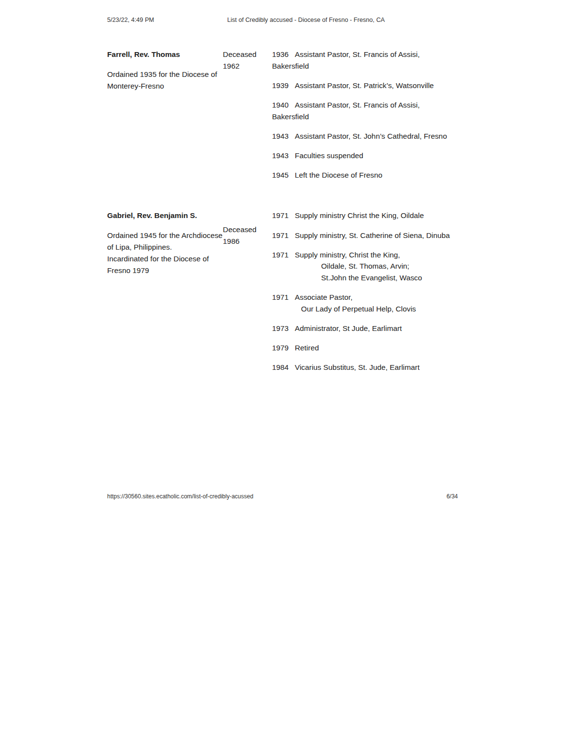5/23/22, 4:49 PM
List of Credibly accused - Diocese of Fresno - Fresno, CA
| Farrell, Rev. Thomas Ordained 1935 for the Diocese of Monterey-Fresno | Deceased 1962 | 1936 Assistant Pastor, St. Francis of Assisi, Bakersfield 1939 Assistant Pastor, St. Patrick’s, Watsonville 1940 Assistant Pastor, St. Francis of Assisi, Bakersfield 1943 Assistant Pastor, St. John’s Cathedral, Fresno 1943 Faculties suspended 1945 Left the Diocese of Fresno |
| Gabriel, Rev. Benjamin S. Ordained 1945 for the Archdiocese of Lipa, Philippines. Incardinated for the Diocese of Fresno 1979 | Deceased 1986 | 1971 Supply ministry Christ the King, Oildale 1971 Supply ministry, St. Catherine of Siena, Dinuba 1971 Supply ministry, Christ the King, Oildale, St. Thomas, Arvin; St.John the Evangelist, Wasco 1971 Associate Pastor, Our Lady of Perpetual Help, Clovis 1973 Administrator, St Jude, Earlimart 1979 Retired 1984 Vicarius Substitus, St. Jude, Earlimart |
https://30560.sites.ecatholic.com/list-of-credibly-acussed
6/34